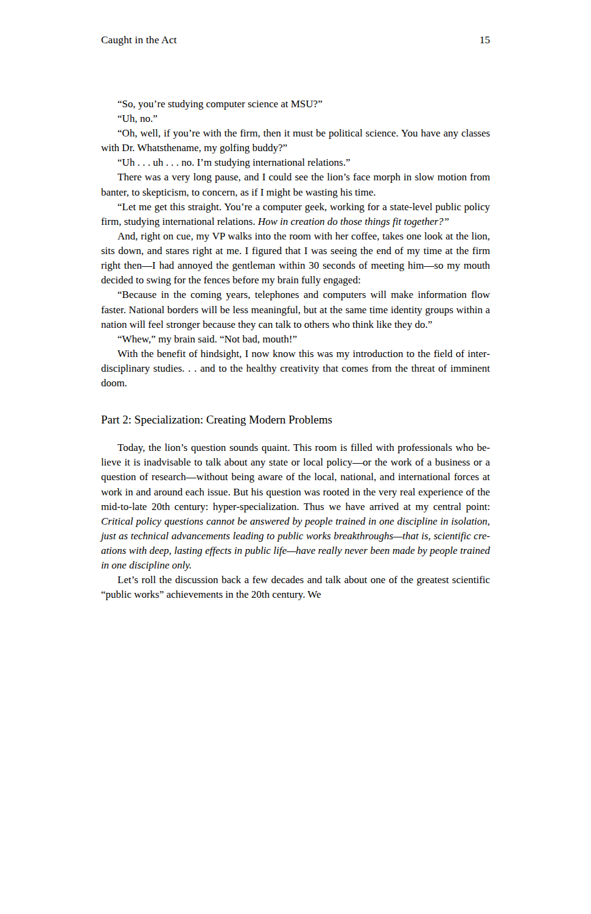Caught in the Act 15
“So, you’re studying computer science at MSU?”
“Uh, no.”
“Oh, well, if you’re with the firm, then it must be political science. You have any classes with Dr. Whatsthename, my golfing buddy?”
“Uh . . . uh . . . no. I’m studying international relations.”
There was a very long pause, and I could see the lion’s face morph in slow motion from banter, to skepticism, to concern, as if I might be wasting his time.
“Let me get this straight. You’re a computer geek, working for a state-level public policy firm, studying international relations. How in creation do those things fit together?”
And, right on cue, my VP walks into the room with her coffee, takes one look at the lion, sits down, and stares right at me. I figured that I was seeing the end of my time at the firm right then—I had annoyed the gentleman within 30 seconds of meeting him—so my mouth decided to swing for the fences before my brain fully engaged:
“Because in the coming years, telephones and computers will make information flow faster. National borders will be less meaningful, but at the same time identity groups within a nation will feel stronger because they can talk to others who think like they do.”
“Whew,” my brain said. “Not bad, mouth!”
With the benefit of hindsight, I now know this was my introduction to the field of interdisciplinary studies. . . and to the healthy creativity that comes from the threat of imminent doom.
Part 2: Specialization: Creating Modern Problems
Today, the lion’s question sounds quaint. This room is filled with professionals who believe it is inadvisable to talk about any state or local policy—or the work of a business or a question of research—without being aware of the local, national, and international forces at work in and around each issue. But his question was rooted in the very real experience of the mid-to-late 20th century: hyper-specialization. Thus we have arrived at my central point: Critical policy questions cannot be answered by people trained in one discipline in isolation, just as technical advancements leading to public works breakthroughs—that is, scientific creations with deep, lasting effects in public life—have really never been made by people trained in one discipline only.
Let’s roll the discussion back a few decades and talk about one of the greatest scientific “public works” achievements in the 20th century. We